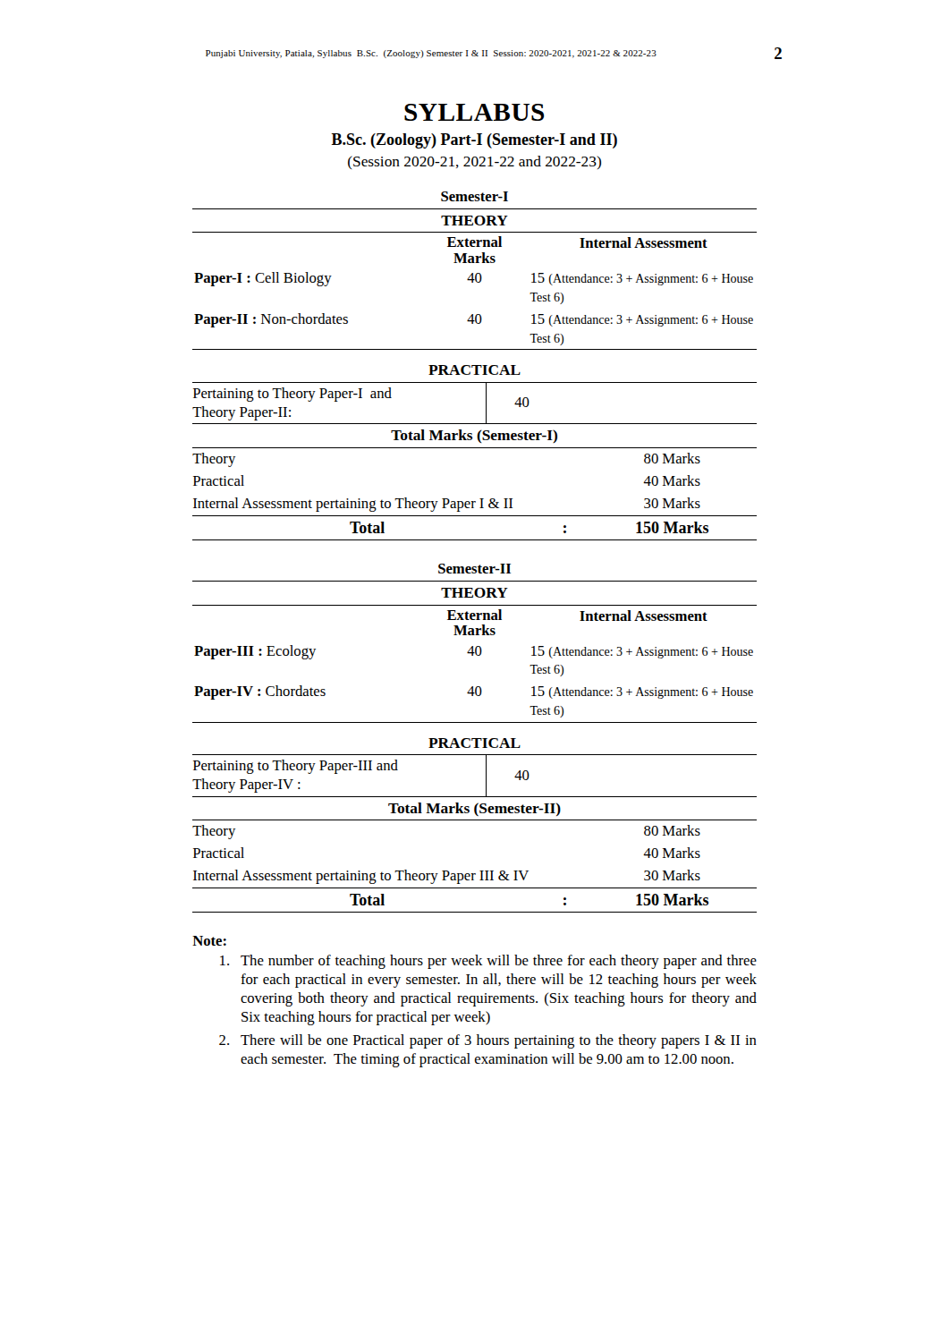2
Punjabi University, Patiala, Syllabus B.Sc. (Zoology) Semester I & II Session: 2020-2021, 2021-22 & 2022-23
SYLLABUS
B.Sc. (Zoology) Part-I (Semester-I and II)
(Session 2020-21, 2021-22 and 2022-23)
Semester-I
| THEORY |
| | External Marks | Internal Assessment |
| Paper-I : Cell Biology | 40 | 15 (Attendance: 3 + Assignment: 6 + House Test 6) |
| Paper-II : Non-chordates | 40 | 15 (Attendance: 3 + Assignment: 6 + House Test 6) |
| PRACTICAL |
| Pertaining to Theory Paper-I and Theory Paper-II: | 40 | |
| Total Marks (Semester-I) |
| Theory | | 80 Marks |
| Practical | | 40 Marks |
| Internal Assessment pertaining to Theory Paper I & II | | 30 Marks |
| Total | : | 150 Marks |
Semester-II
| THEORY |
| | External Marks | Internal Assessment |
| Paper-III : Ecology | 40 | 15 (Attendance: 3 + Assignment: 6 + House Test 6) |
| Paper-IV : Chordates | 40 | 15 (Attendance: 3 + Assignment: 6 + House Test 6) |
| PRACTICAL |
| Pertaining to Theory Paper-III and Theory Paper-IV : | 40 | |
| Total Marks (Semester-II) |
| Theory | | 80 Marks |
| Practical | | 40 Marks |
| Internal Assessment pertaining to Theory Paper III & IV | | 30 Marks |
| Total | : | 150 Marks |
Note:
The number of teaching hours per week will be three for each theory paper and three for each practical in every semester. In all, there will be 12 teaching hours per week covering both theory and practical requirements. (Six teaching hours for theory and Six teaching hours for practical per week)
There will be one Practical paper of 3 hours pertaining to the theory papers I & II in each semester. The timing of practical examination will be 9.00 am to 12.00 noon.